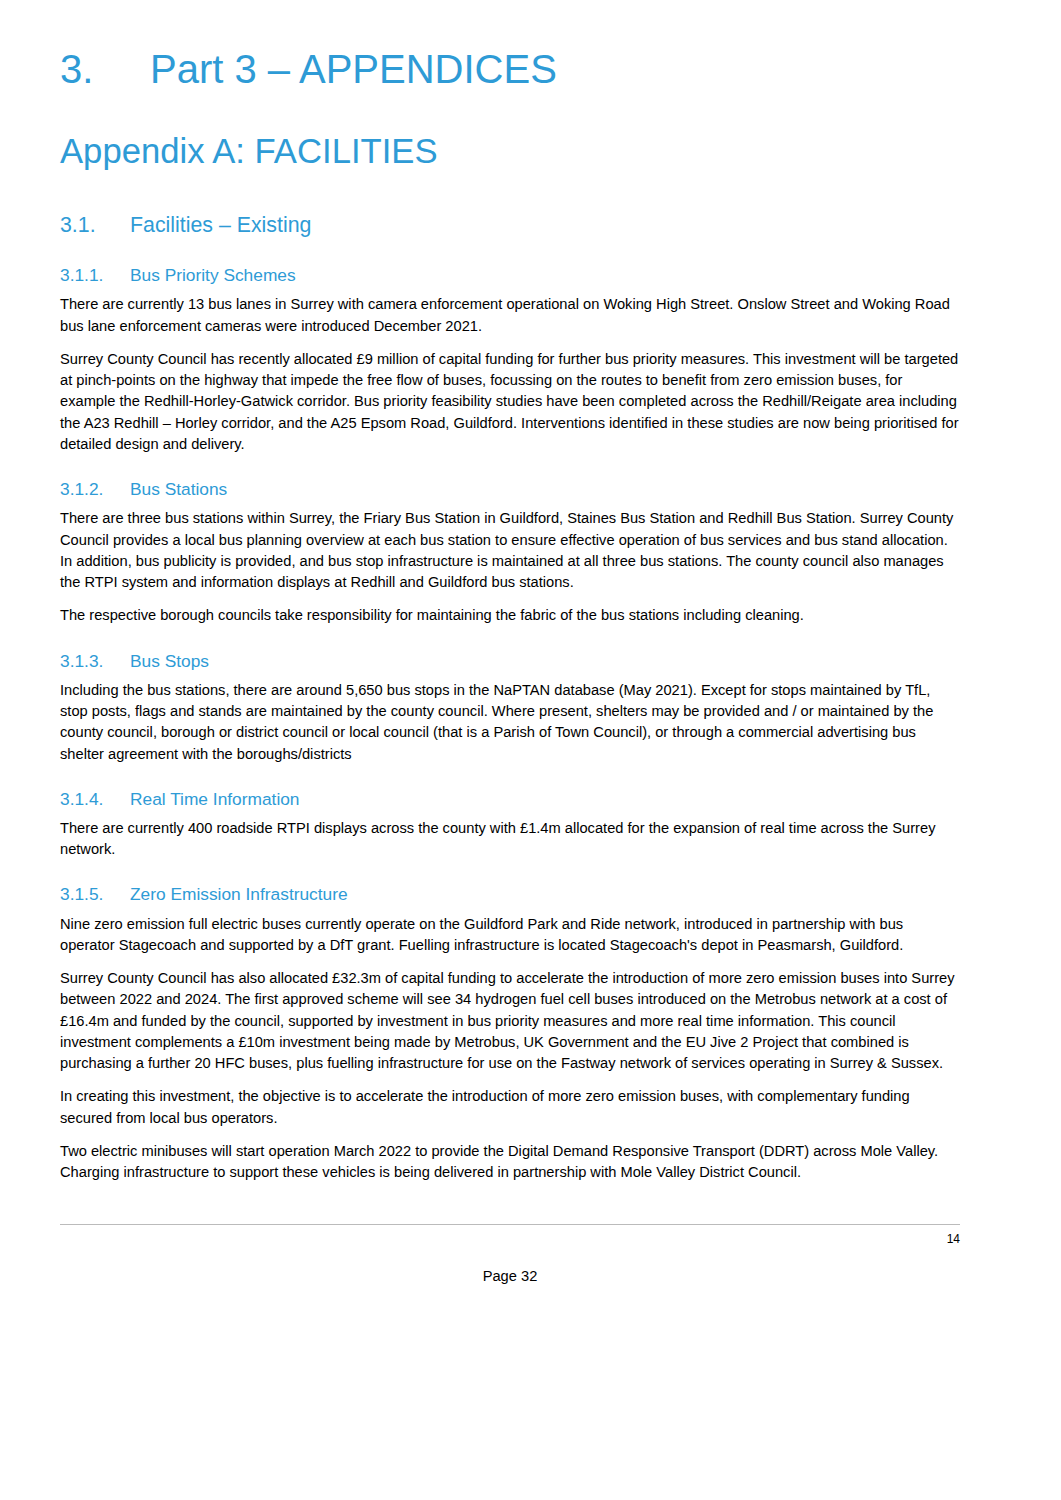3. Part 3 – APPENDICES
Appendix A: FACILITIES
3.1. Facilities – Existing
3.1.1. Bus Priority Schemes
There are currently 13 bus lanes in Surrey with camera enforcement operational on Woking High Street. Onslow Street and Woking Road bus lane enforcement cameras were introduced December 2021.
Surrey County Council has recently allocated £9 million of capital funding for further bus priority measures. This investment will be targeted at pinch-points on the highway that impede the free flow of buses, focussing on the routes to benefit from zero emission buses, for example the Redhill-Horley-Gatwick corridor. Bus priority feasibility studies have been completed across the Redhill/Reigate area including the A23 Redhill – Horley corridor, and the A25 Epsom Road, Guildford. Interventions identified in these studies are now being prioritised for detailed design and delivery.
3.1.2. Bus Stations
There are three bus stations within Surrey, the Friary Bus Station in Guildford, Staines Bus Station and Redhill Bus Station. Surrey County Council provides a local bus planning overview at each bus station to ensure effective operation of bus services and bus stand allocation. In addition, bus publicity is provided, and bus stop infrastructure is maintained at all three bus stations. The county council also manages the RTPI system and information displays at Redhill and Guildford bus stations.
The respective borough councils take responsibility for maintaining the fabric of the bus stations including cleaning.
3.1.3. Bus Stops
Including the bus stations, there are around 5,650 bus stops in the NaPTAN database (May 2021). Except for stops maintained by TfL, stop posts, flags and stands are maintained by the county council. Where present, shelters may be provided and / or maintained by the county council, borough or district council or local council (that is a Parish of Town Council), or through a commercial advertising bus shelter agreement with the boroughs/districts
3.1.4. Real Time Information
There are currently 400 roadside RTPI displays across the county with £1.4m allocated for the expansion of real time across the Surrey network.
3.1.5. Zero Emission Infrastructure
Nine zero emission full electric buses currently operate on the Guildford Park and Ride network, introduced in partnership with bus operator Stagecoach and supported by a DfT grant. Fuelling infrastructure is located Stagecoach's depot in Peasmarsh, Guildford.
Surrey County Council has also allocated £32.3m of capital funding to accelerate the introduction of more zero emission buses into Surrey between 2022 and 2024. The first approved scheme will see 34 hydrogen fuel cell buses introduced on the Metrobus network at a cost of £16.4m and funded by the council, supported by investment in bus priority measures and more real time information. This council investment complements a £10m investment being made by Metrobus, UK Government and the EU Jive 2 Project that combined is purchasing a further 20 HFC buses, plus fuelling infrastructure for use on the Fastway network of services operating in Surrey & Sussex.
In creating this investment, the objective is to accelerate the introduction of more zero emission buses, with complementary funding secured from local bus operators.
Two electric minibuses will start operation March 2022 to provide the Digital Demand Responsive Transport (DDRT) across Mole Valley. Charging infrastructure to support these vehicles is being delivered in partnership with Mole Valley District Council.
14
Page 32